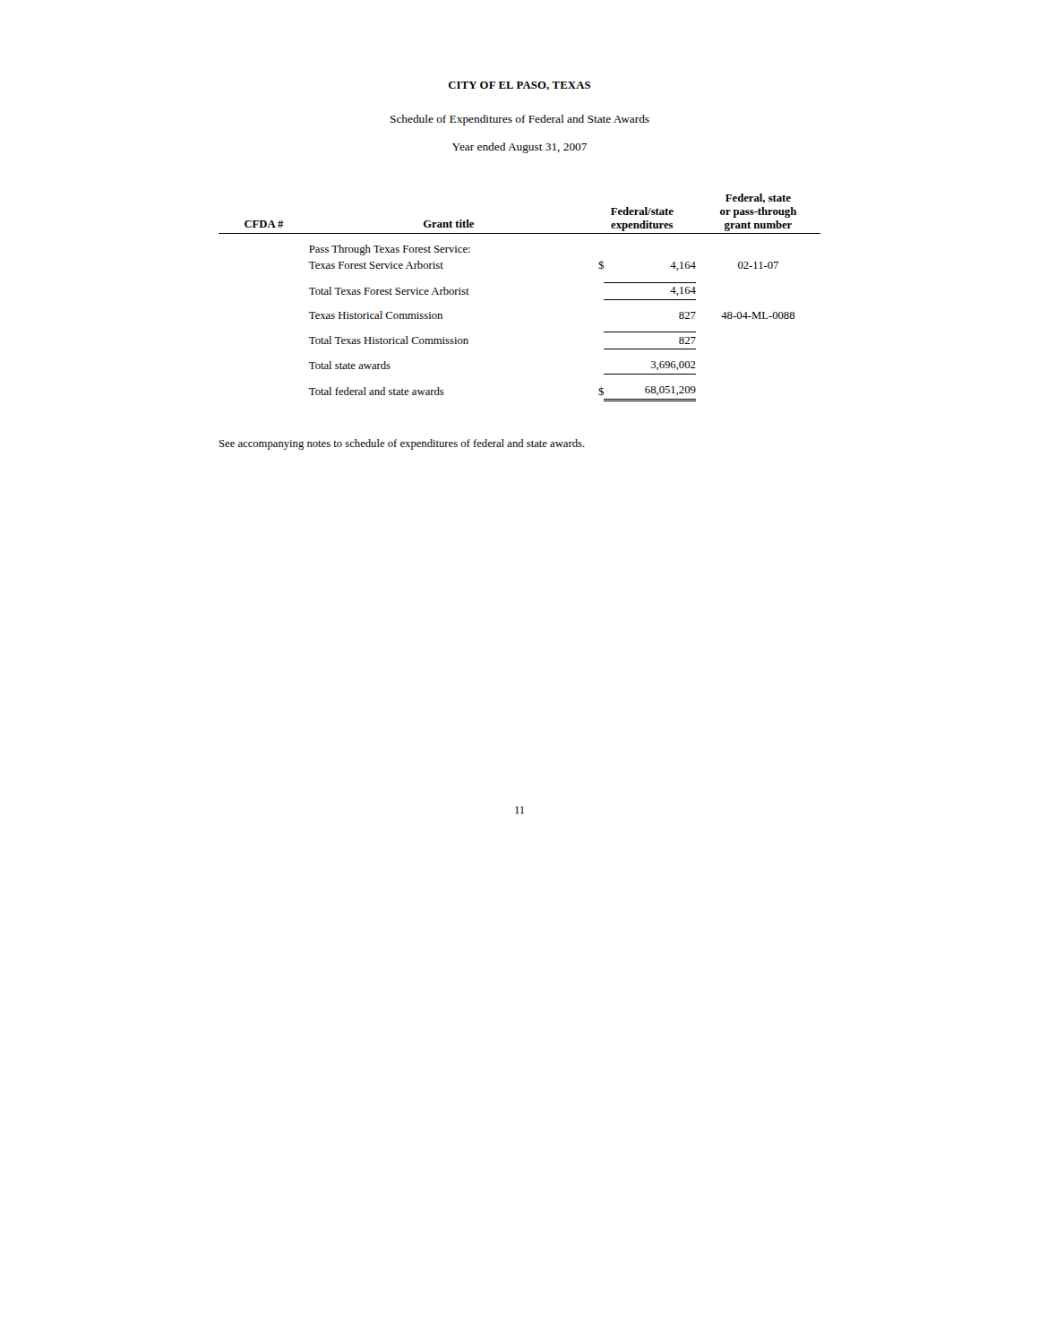CITY OF EL PASO, TEXAS
Schedule of Expenditures of Federal and State Awards
Year ended August 31, 2007
| CFDA # | Grant title | Federal/state expenditures | Federal, state or pass-through grant number |
| --- | --- | --- | --- |
| | Pass Through Texas Forest Service: | | | |
| | Texas Forest Service Arborist | $ | 4,164 | 02-11-07 |
| | Total Texas Forest Service Arborist | | 4,164 | |
| | Texas Historical Commission | | 827 | 48-04-ML-0088 |
| | Total Texas Historical Commission | | 827 | |
| | Total state awards | | 3,696,002 | |
| | Total federal and state awards | $ | 68,051,209 | |
See accompanying notes to schedule of expenditures of federal and state awards.
11